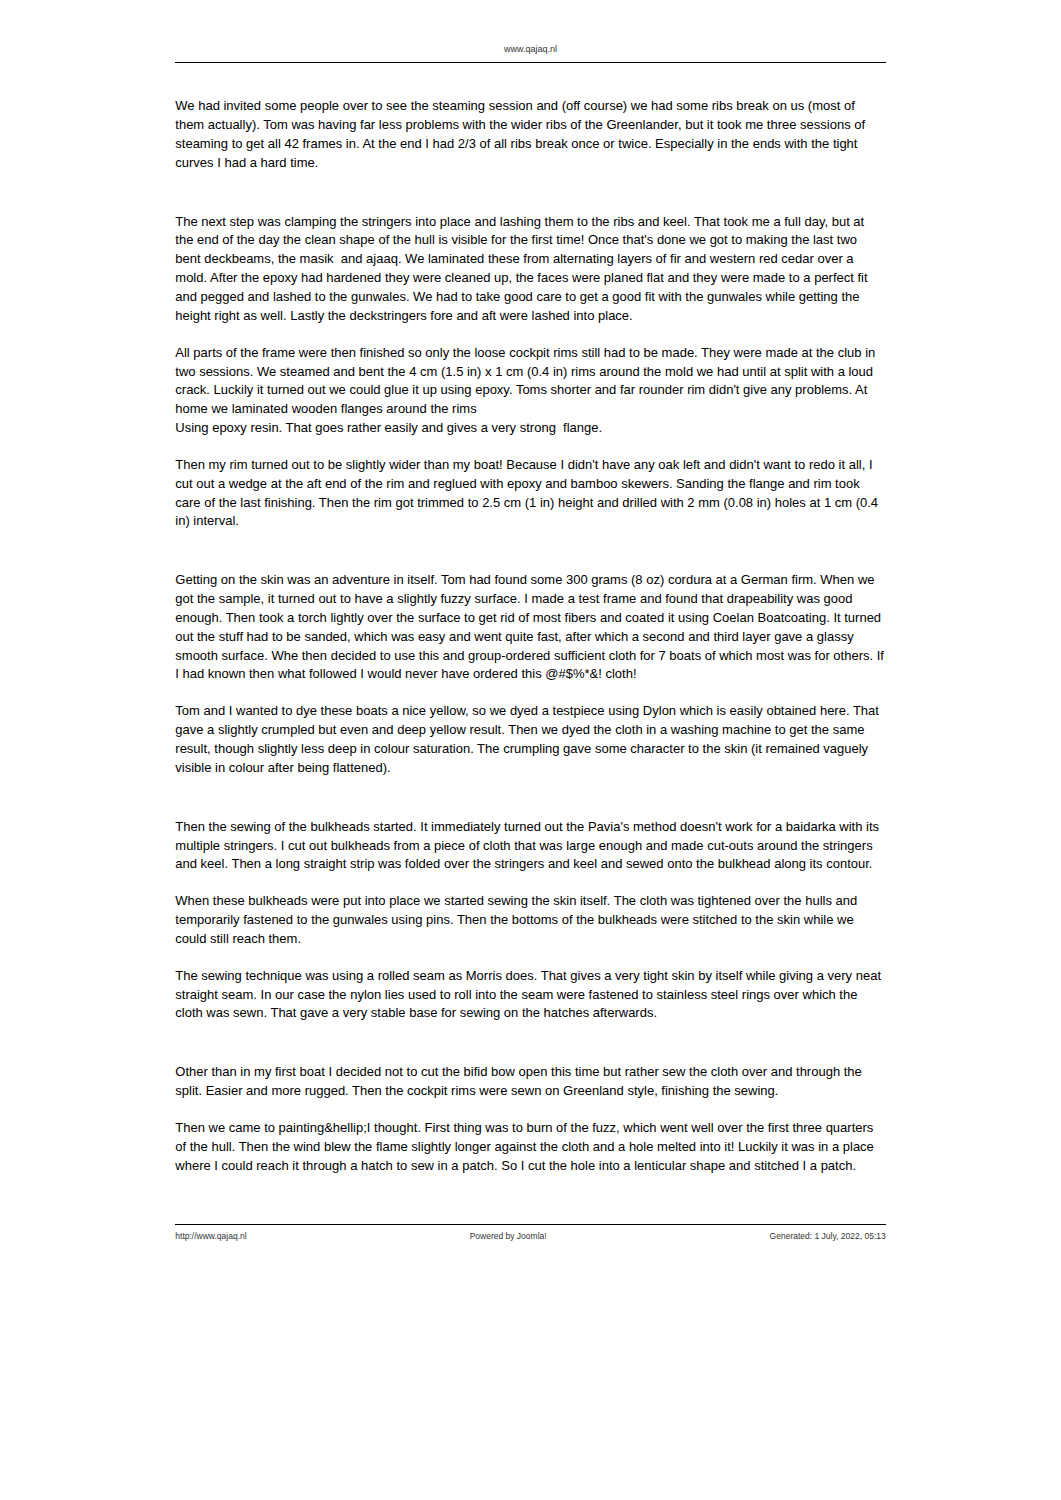www.qajaq.nl
We had invited some people over to see the steaming session and (off course) we had some ribs break on us (most of them actually). Tom was having far less problems with the wider ribs of the Greenlander, but it took me three sessions of steaming to get all 42 frames in. At the end I had 2/3 of all ribs break once or twice. Especially in the ends with the tight curves I had a hard time.
The next step was clamping the stringers into place and lashing them to the ribs and keel. That took me a full day, but at the end of the day the clean shape of the hull is visible for the first time! Once that's done we got to making the last two bent deckbeams, the masik and ajaaq. We laminated these from alternating layers of fir and western red cedar over a mold. After the epoxy had hardened they were cleaned up, the faces were planed flat and they were made to a perfect fit and pegged and lashed to the gunwales. We had to take good care to get a good fit with the gunwales while getting the height right as well. Lastly the deckstringers fore and aft were lashed into place.
All parts of the frame were then finished so only the loose cockpit rims still had to be made. They were made at the club in two sessions. We steamed and bent the 4 cm (1.5 in) x 1 cm (0.4 in) rims around the mold we had until at split with a loud crack. Luckily it turned out we could glue it up using epoxy. Toms shorter and far rounder rim didn't give any problems. At home we laminated wooden flanges around the rims
Using epoxy resin. That goes rather easily and gives a very strong flange.
Then my rim turned out to be slightly wider than my boat! Because I didn't have any oak left and didn't want to redo it all, I cut out a wedge at the aft end of the rim and reglued with epoxy and bamboo skewers. Sanding the flange and rim took care of the last finishing. Then the rim got trimmed to 2.5 cm (1 in) height and drilled with 2 mm (0.08 in) holes at 1 cm (0.4 in) interval.
Getting on the skin was an adventure in itself. Tom had found some 300 grams (8 oz) cordura at a German firm. When we got the sample, it turned out to have a slightly fuzzy surface. I made a test frame and found that drapeability was good enough. Then took a torch lightly over the surface to get rid of most fibers and coated it using Coelan Boatcoating. It turned out the stuff had to be sanded, which was easy and went quite fast, after which a second and third layer gave a glassy smooth surface. Whe then decided to use this and group-ordered sufficient cloth for 7 boats of which most was for others. If I had known then what followed I would never have ordered this @#$%*&! cloth!
Tom and I wanted to dye these boats a nice yellow, so we dyed a testpiece using Dylon which is easily obtained here. That gave a slightly crumpled but even and deep yellow result. Then we dyed the cloth in a washing machine to get the same result, though slightly less deep in colour saturation. The crumpling gave some character to the skin (it remained vaguely visible in colour after being flattened).
Then the sewing of the bulkheads started. It immediately turned out the Pavia's method doesn't work for a baidarka with its multiple stringers. I cut out bulkheads from a piece of cloth that was large enough and made cut-outs around the stringers and keel. Then a long straight strip was folded over the stringers and keel and sewed onto the bulkhead along its contour.
When these bulkheads were put into place we started sewing the skin itself. The cloth was tightened over the hulls and temporarily fastened to the gunwales using pins. Then the bottoms of the bulkheads were stitched to the skin while we could still reach them.
The sewing technique was using a rolled seam as Morris does. That gives a very tight skin by itself while giving a very neat straight seam. In our case the nylon lies used to roll into the seam were fastened to stainless steel rings over which the cloth was sewn. That gave a very stable base for sewing on the hatches afterwards.
Other than in my first boat I decided not to cut the bifid bow open this time but rather sew the cloth over and through the split. Easier and more rugged. Then the cockpit rims were sewn on Greenland style, finishing the sewing.
Then we came to painting&hellip;I thought. First thing was to burn of the fuzz, which went well over the first three quarters of the hull. Then the wind blew the flame slightly longer against the cloth and a hole melted into it! Luckily it was in a place where I could reach it through a hatch to sew in a patch. So I cut the hole into a lenticular shape and stitched I a patch.
http://www.qajaq.nl Powered by Joomla! Generated: 1 July, 2022, 05:13